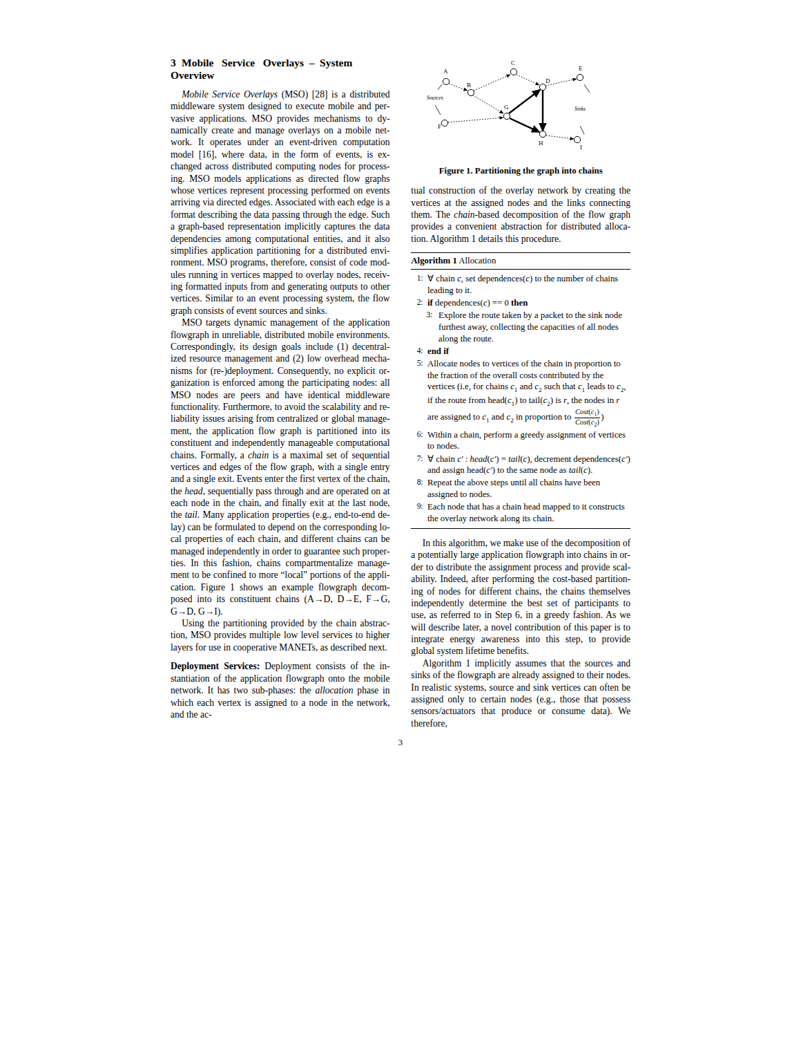3 Mobile Service Overlays – System Overview
Mobile Service Overlays (MSO) [28] is a distributed middleware system designed to execute mobile and pervasive applications. MSO provides mechanisms to dynamically create and manage overlays on a mobile network. It operates under an event-driven computation model [16], where data, in the form of events, is exchanged across distributed computing nodes for processing. MSO models applications as directed flow graphs whose vertices represent processing performed on events arriving via directed edges. Associated with each edge is a format describing the data passing through the edge. Such a graph-based representation implicitly captures the data dependencies among computational entities, and it also simplifies application partitioning for a distributed environment. MSO programs, therefore, consist of code modules running in vertices mapped to overlay nodes, receiving formatted inputs from and generating outputs to other vertices. Similar to an event processing system, the flow graph consists of event sources and sinks.
MSO targets dynamic management of the application flowgraph in unreliable, distributed mobile environments. Correspondingly, its design goals include (1) decentralized resource management and (2) low overhead mechanisms for (re-)deployment. Consequently, no explicit organization is enforced among the participating nodes: all MSO nodes are peers and have identical middleware functionality. Furthermore, to avoid the scalability and reliability issues arising from centralized or global management, the application flow graph is partitioned into its constituent and independently manageable computational chains. Formally, a chain is a maximal set of sequential vertices and edges of the flow graph, with a single entry and a single exit. Events enter the first vertex of the chain, the head, sequentially pass through and are operated on at each node in the chain, and finally exit at the last node, the tail. Many application properties (e.g., end-to-end delay) can be formulated to depend on the corresponding local properties of each chain, and different chains can be managed independently in order to guarantee such properties. In this fashion, chains compartmentalize management to be confined to more “local” portions of the application. Figure 1 shows an example flowgraph decomposed into its constituent chains (A→D, D→E, F→G, G→D, G→I).
Using the partitioning provided by the chain abstraction, MSO provides multiple low level services to higher layers for use in cooperative MANETs, as described next.
Deployment Services: Deployment consists of the instantiation of the application flowgraph onto the mobile network. It has two sub-phases: the allocation phase in which each vertex is assigned to a node in the network, and the ac-
A B C D E F G H I Sources Sinks
Figure 1. Partitioning the graph into chains
tual construction of the overlay network by creating the vertices at the assigned nodes and the links connecting them. The chain-based decomposition of the flow graph provides a convenient abstraction for distributed allocation. Algorithm 1 details this procedure.
Algorithm 1 Allocation
∀ chain c, set dependences(c) to the number of chains leading to it.
if dependences(c) == 0 then
Explore the route taken by a packet to the sink node furthest away, collecting the capacities of all nodes along the route.
end if
Allocate nodes to vertices of the chain in proportion to the fraction of the overall costs contributed by the vertices (i.e, for chains c1 and c2 such that c1 leads to c2, if the route from head(c1) to tail(c2) is r, the nodes in r are assigned to c1 and c2 in proportion to Cost(c1) Cost(c2))
Within a chain, perform a greedy assignment of vertices to nodes.
∀ chain c′ : head(c′) = tail(c), decrement dependences(c′) and assign head(c′) to the same node as tail(c).
Repeat the above steps until all chains have been assigned to nodes.
Each node that has a chain head mapped to it constructs the overlay network along its chain.
In this algorithm, we make use of the decomposition of a potentially large application flowgraph into chains in order to distribute the assignment process and provide scalability. Indeed, after performing the cost-based partitioning of nodes for different chains, the chains themselves independently determine the best set of participants to use, as referred to in Step 6, in a greedy fashion. As we will describe later, a novel contribution of this paper is to integrate energy awareness into this step, to provide global system lifetime benefits.
Algorithm 1 implicitly assumes that the sources and sinks of the flowgraph are already assigned to their nodes. In realistic systems, source and sink vertices can often be assigned only to certain nodes (e.g., those that possess sensors/actuators that produce or consume data). We therefore,
3